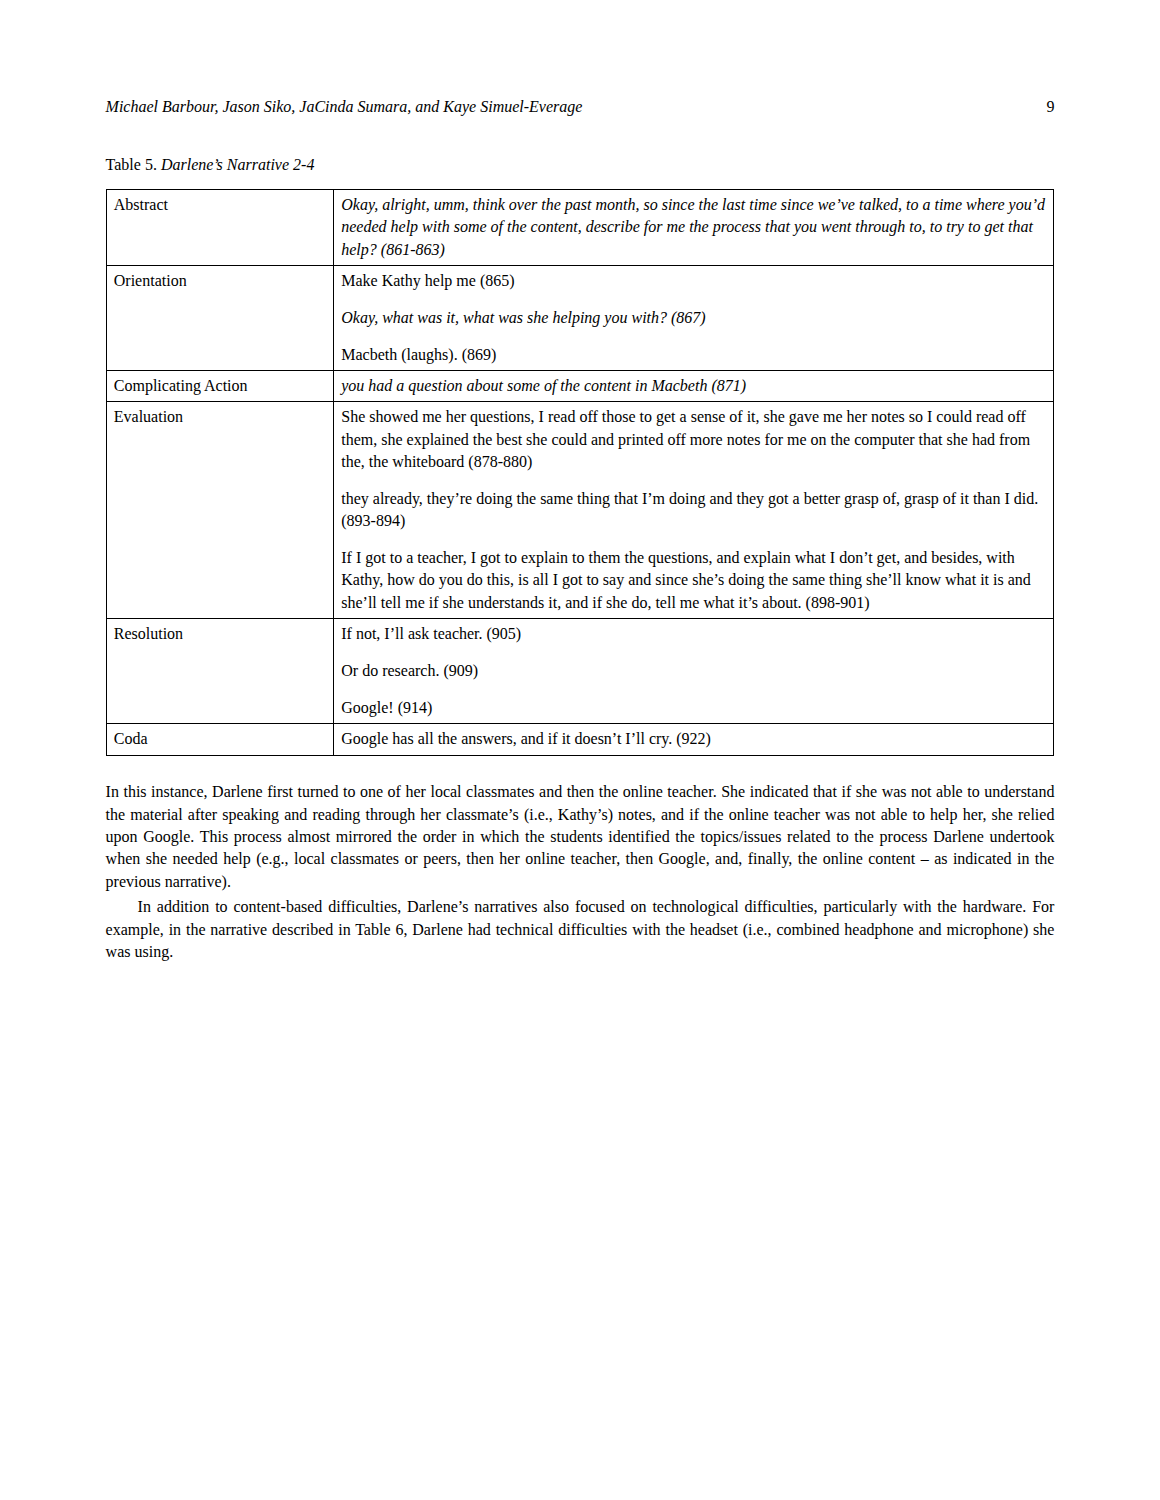Michael Barbour, Jason Siko, JaCinda Sumara, and Kaye Simuel-Everage 9
Table 5. Darlene’s Narrative 2-4
| Abstract | Okay, alright, umm, think over the past month, so since the last time since we’ve talked, to a time where you’d needed help with some of the content, describe for me the process that you went through to, to try to get that help? (861-863) |
| Orientation | Make Kathy help me (865) Okay, what was it, what was she helping you with? (867) Macbeth (laughs). (869) |
| Complicating Action | you had a question about some of the content in Macbeth (871) |
| Evaluation | She showed me her questions, I read off those to get a sense of it, she gave me her notes so I could read off them, she explained the best she could and printed off more notes for me on the computer that she had from the, the whiteboard (878-880) they already, they’re doing the same thing that I’m doing and they got a better grasp of, grasp of it than I did. (893-894) If I got to a teacher, I got to explain to them the questions, and explain what I don’t get, and besides, with Kathy, how do you do this, is all I got to say and since she’s doing the same thing she’ll know what it is and she’ll tell me if she understands it, and if she do, tell me what it’s about. (898-901) |
| Resolution | If not, I’ll ask teacher. (905) Or do research. (909) Google! (914) |
| Coda | Google has all the answers, and if it doesn’t I’ll cry. (922) |
In this instance, Darlene first turned to one of her local classmates and then the online teacher. She indicated that if she was not able to understand the material after speaking and reading through her classmate’s (i.e., Kathy’s) notes, and if the online teacher was not able to help her, she relied upon Google. This process almost mirrored the order in which the students identified the topics/issues related to the process Darlene undertook when she needed help (e.g., local classmates or peers, then her online teacher, then Google, and, finally, the online content – as indicated in the previous narrative).
In addition to content-based difficulties, Darlene’s narratives also focused on technological difficulties, particularly with the hardware. For example, in the narrative described in Table 6, Darlene had technical difficulties with the headset (i.e., combined headphone and microphone) she was using.